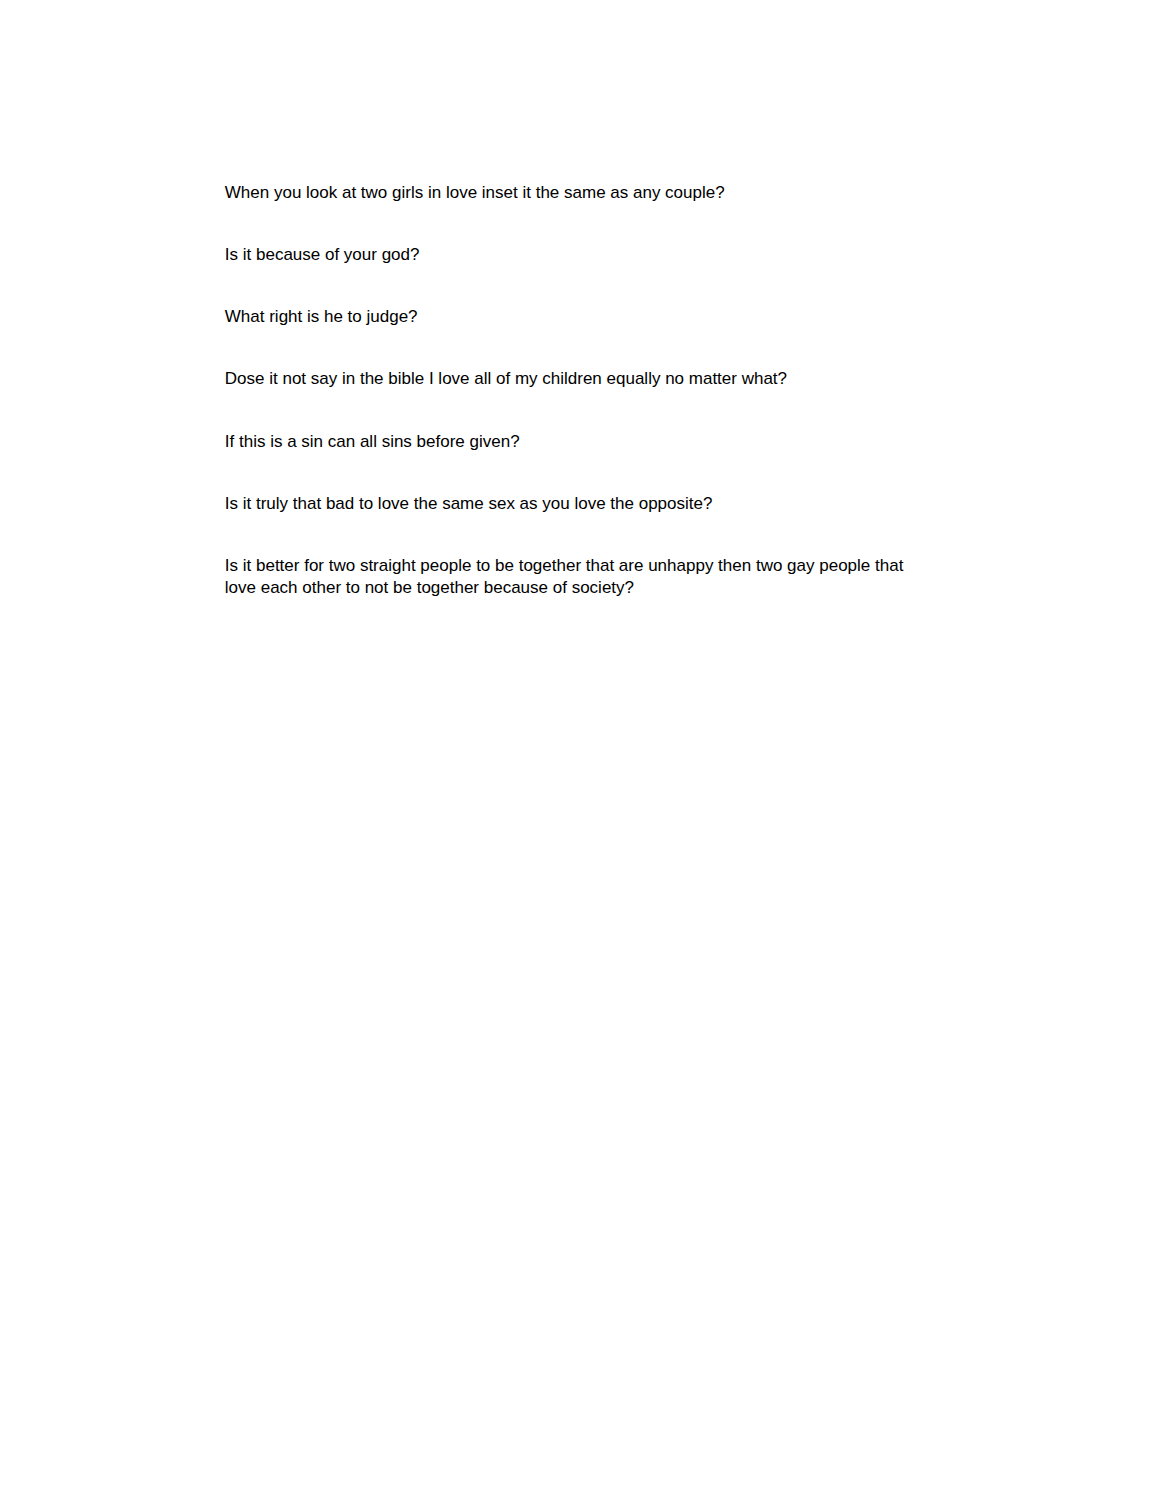When you look at two girls in love inset it the same as any couple?
Is it because of your god?
What right is he to judge?
Dose it not say in the bible I love all of my children equally no matter what?
If this is a sin can all sins before given?
Is it truly that bad to love the same sex as you love the opposite?
Is it better for two straight people to be together that are unhappy then two gay people that love each other to not be together because of society?